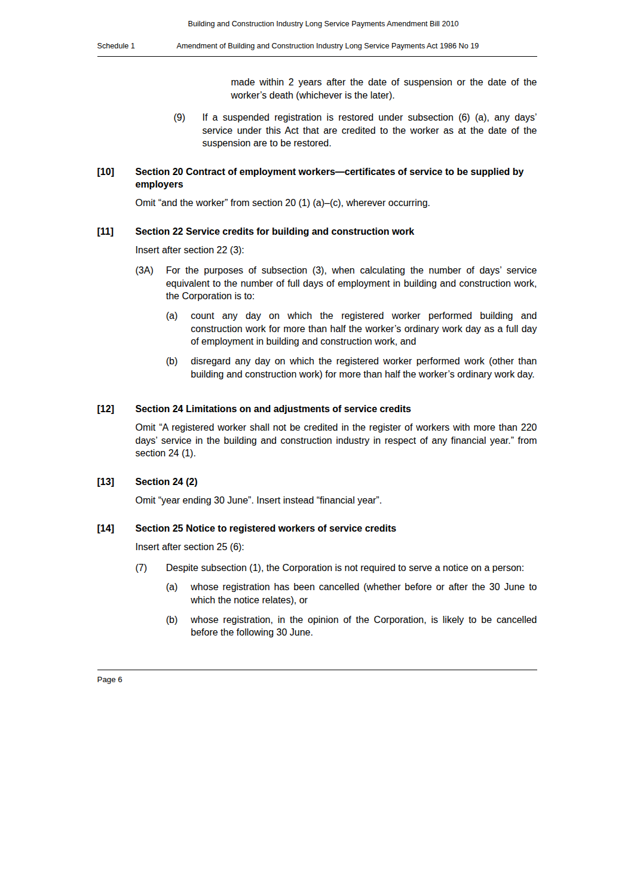Building and Construction Industry Long Service Payments Amendment Bill 2010
Schedule 1
Amendment of Building and Construction Industry Long Service Payments Act 1986 No 19
made within 2 years after the date of suspension or the date of the worker’s death (whichever is the later).
(9)
If a suspended registration is restored under subsection (6) (a), any days’ service under this Act that are credited to the worker as at the date of the suspension are to be restored.
[10] Section 20 Contract of employment workers—certificates of service to be supplied by employers
Omit “and the worker” from section 20 (1) (a)–(c), wherever occurring.
[11] Section 22 Service credits for building and construction work
Insert after section 22 (3):
(3A)
For the purposes of subsection (3), when calculating the number of days’ service equivalent to the number of full days of employment in building and construction work, the Corporation is to:
(a)
count any day on which the registered worker performed building and construction work for more than half the worker’s ordinary work day as a full day of employment in building and construction work, and
(b)
disregard any day on which the registered worker performed work (other than building and construction work) for more than half the worker’s ordinary work day.
[12] Section 24 Limitations on and adjustments of service credits
Omit “A registered worker shall not be credited in the register of workers with more than 220 days’ service in the building and construction industry in respect of any financial year.” from section 24 (1).
[13] Section 24 (2)
Omit “year ending 30 June”. Insert instead “financial year”.
[14] Section 25 Notice to registered workers of service credits
Insert after section 25 (6):
(7)
Despite subsection (1), the Corporation is not required to serve a notice on a person:
(a)
whose registration has been cancelled (whether before or after the 30 June to which the notice relates), or
(b)
whose registration, in the opinion of the Corporation, is likely to be cancelled before the following 30 June.
Page 6